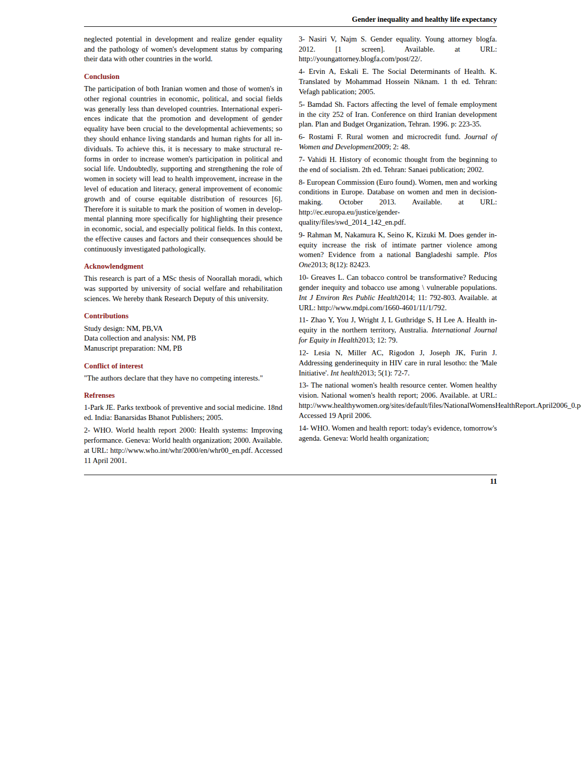Gender inequality and healthy life expectancy
neglected potential in development and realize gender equality and the pathology of women's development status by comparing their data with other countries in the world.
Conclusion
The participation of both Iranian women and those of women's in other regional countries in economic, political, and social fields was generally less than developed countries. International experiences indicate that the promotion and development of gender equality have been crucial to the developmental achievements; so they should enhance living standards and human rights for all individuals. To achieve this, it is necessary to make structural reforms in order to increase women's participation in political and social life. Undoubtedly, supporting and strengthening the role of women in society will lead to health improvement, increase in the level of education and literacy, general improvement of economic growth and of course equitable distribution of resources [6]. Therefore it is suitable to mark the position of women in developmental planning more specifically for highlighting their presence in economic, social, and especially political fields. In this context, the effective causes and factors and their consequences should be continuously investigated pathologically.
Acknowlendgment
This research is part of a MSc thesis of Noorallah moradi, which was supported by university of social welfare and rehabilitation sciences. We hereby thank Research Deputy of this university.
Contributions
Study design: NM, PB,VA
Data collection and analysis: NM, PB
Manuscript preparation: NM, PB
Conflict of interest
"The authors declare that they have no competing interests."
Refrenses
1-Park JE. Parks textbook of preventive and social medicine. 18nd ed. India: Banarsidas Bhanot Publishers; 2005.
2- WHO. World health report 2000: Health systems: Improving performance. Geneva: World health organization; 2000. Available. at URL: http://www.who.int/whr/2000/en/whr00_en.pdf. Accessed 11 April 2001.
3- Nasiri V, Najm S. Gender equality. Young attorney blogfa. 2012. [1 screen]. Available. at URL: http://youngattorney.blogfa.com/post/22/.
4- Ervin A, Eskali E. The Social Determinants of Health. K. Translated by Mohammad Hossein Niknam. 1 th ed. Tehran: Vefagh pablication; 2005.
5- Bamdad Sh. Factors affecting the level of female employment in the city 252 of Iran. Conference on third Iranian development plan. Plan and Budget Organization, Tehran. 1996. p: 223-35.
6- Rostami F. Rural women and microcredit fund. Journal of Women and Development2009; 2: 48.
7- Vahidi H. History of economic thought from the beginning to the end of socialism. 2th ed. Tehran: Sanaei publication; 2002.
8- European Commission (Euro found). Women, men and working conditions in Europe. Database on women and men in decision-making. October 2013. Available. at URL: http://ec.europa.eu/justice/gender-quality/files/swd_2014_142_en.pdf.
9- Rahman M, Nakamura K, Seino K, Kizuki M. Does gender inequity increase the risk of intimate partner violence among women? Evidence from a national Bangladeshi sample. Plos One2013; 8(12): 82423.
10- Greaves L. Can tobacco control be transformative? Reducing gender inequity and tobacco use among \ vulnerable populations. Int J Environ Res Public Health2014; 11: 792-803. Available. at URL: http://www.mdpi.com/1660-4601/11/1/792.
11- Zhao Y, You J, Wright J, L Guthridge S, H Lee A. Health inequity in the northern territory, Australia. International Journal for Equity in Health2013; 12: 79.
12- Lesia N, Miller AC, Rigodon J, Joseph JK, Furin J. Addressing genderinequity in HIV care in rural lesotho: the 'Male Initiative'. Int health2013; 5(1): 72-7.
13- The national women's health resource center. Women healthy vision. National women's health report; 2006. Available. at URL: http://www.healthywomen.org/sites/default/files/NationalWomensHealthReport.April2006_0.pdf. Accessed 19 April 2006.
14- WHO. Women and health report: today's evidence, tomorrow's agenda. Geneva: World health organization;
11